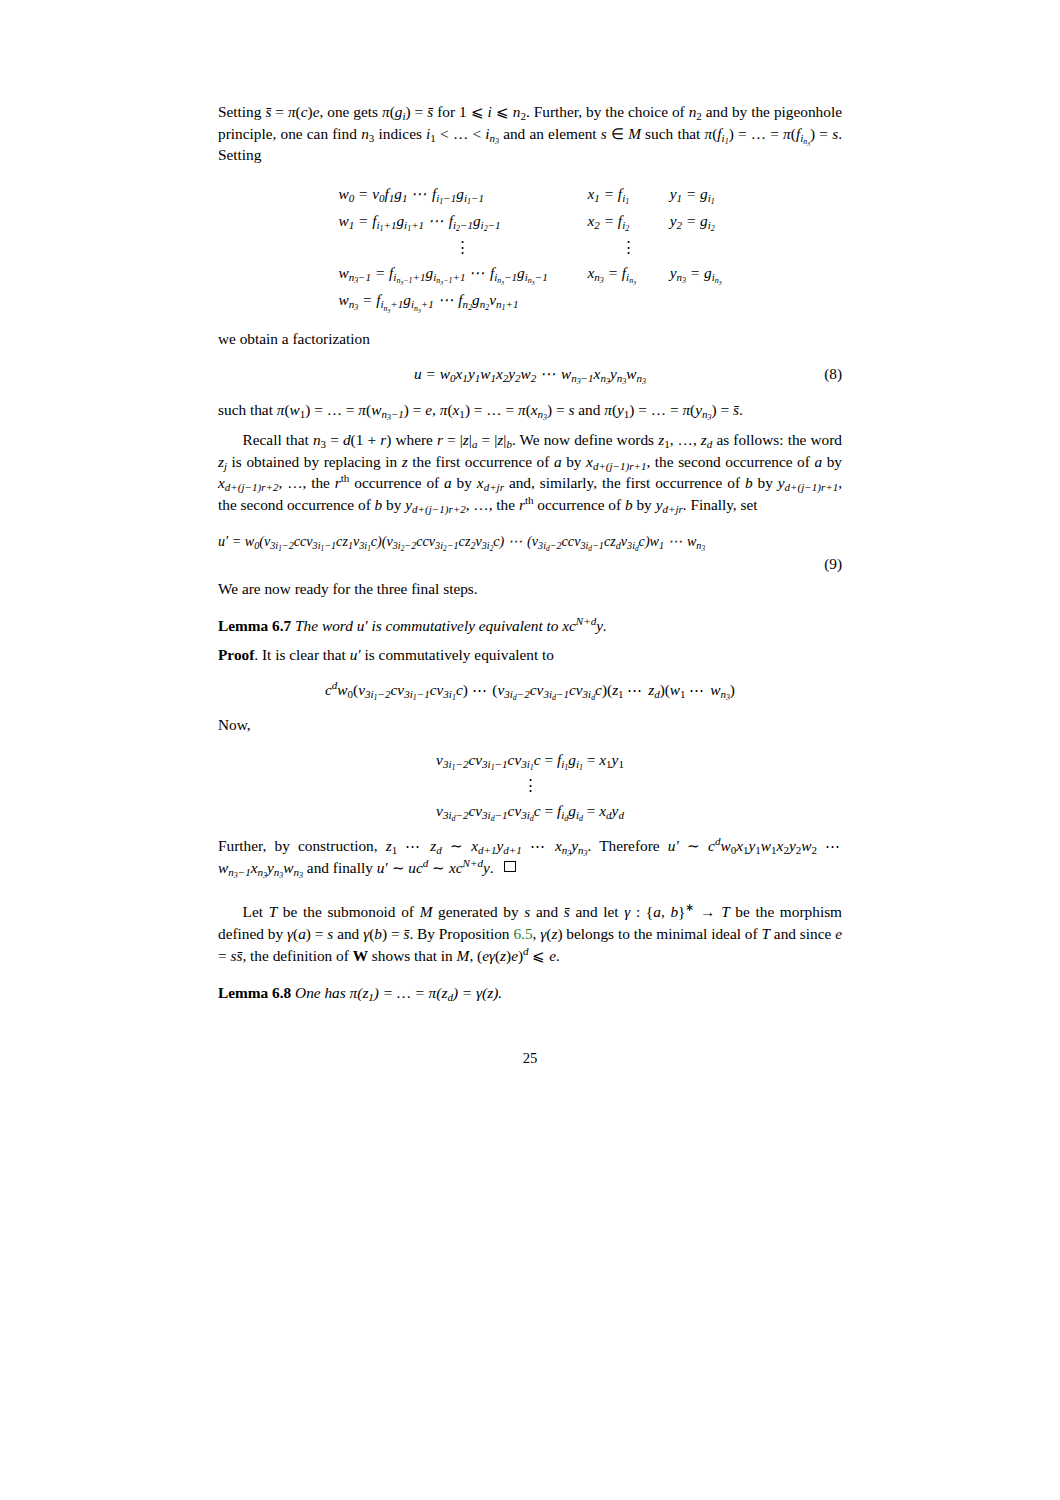Setting s̄ = π(c)e, one gets π(gi) = s̄ for 1 ⩽ i ⩽ n2. Further, by the choice of n2 and by the pigeonhole principle, one can find n3 indices i1 < … < in3 and an element s ∈ M such that π(fi1) = … = π(fin3) = s. Setting
| w 0 = v 0 f 1 g 1 ⋯ f i 1 −1 g i 1 −1 | x 1 = f i 1 | y 1 = g i 1 |
| w 1 = f i 1 +1 g i 1 +1 ⋯ f i 2 −1 g i 2 −1 | x 2 = f i 2 | y 2 = g i 2 |
| ⋮ | ⋮ | |
| w n 3 −1 = f i n 3 −1 +1 g i n 3 −1 +1 ⋯ f i n 3 −1 g i n 3 −1 | x n 3 = f i n 3 | y n 3 = g i n 3 |
| w n 3 = f i n 3 +1 g i n 3 +1 ⋯ f n 2 g n 2 v n 1 +1 | | |
we obtain a factorization
u = w0x1y1w1x2y2w2 ⋯ wn3−1 xn3 yn3 wn3 (8)
such that π(w1) = … = π(wn3−1) = e, π(x1) = … = π(xn3) = s and π(y1) = … = π(yn3) = s̄.
Recall that n3 = d(1 + r) where r = |z|a = |z|b. We now define words z1, …, zd as follows: the word zj is obtained by replacing in z the first occurrence of a by xd+(j−1)r+1, the second occurrence of a by xd+(j−1)r+2, …, the rth occurrence of a by xd+jr and, similarly, the first occurrence of b by yd+(j−1)r+1, the second occurrence of b by yd+(j−1)r+2, …, the rth occurrence of b by yd+jr. Finally, set
u′ = w0(v3i1−2 cc v3i1−1 cz1v3i1 c)(v3i2−2 cc v3i2−1 cz2v3i2 c) ⋯ (v3id−2 cc v3id−1 czd v3id c)w1 ⋯ wn3 (9)
We are now ready for the three final steps.
Lemma 6.7 The word u′ is commutatively equivalent to xcN+dy.
Proof. It is clear that u′ is commutatively equivalent to
cd w0(v3i1−2 cv3i1−1 cv3i1 c) ⋯ (v3id−2 cv3id−1 cv3id c)(z1 ⋯ zd)(w1 ⋯ wn3)
Now,
v3i1−2 cv3i1−1 cv3i1 c = fi1 gi1 = x1y1 ⋮ v3id−2 cv3id−1 cv3id c = fid gid = xd yd
Further, by construction, z1 ⋯ zd ∼ xd+1 yd+1 ⋯ xn3 yn3. Therefore u′ ∼ cd w0x1y1w1x2y2w2 ⋯ wn3−1 xn3 yn3 wn3 and finally u′ ∼ ucd ∼ xcN+dy.
Let T be the submonoid of M generated by s and s̄ and let γ : {a, b}∗ → T be the morphism defined by γ(a) = s and γ(b) = s̄. By Proposition 6.5, γ(z) belongs to the minimal ideal of T and since e = ss̄, the definition of W shows that in M, (eγ(z)e)d ⩽ e.
Lemma 6.8 One has π(z1) = … = π(zd) = γ(z).
25